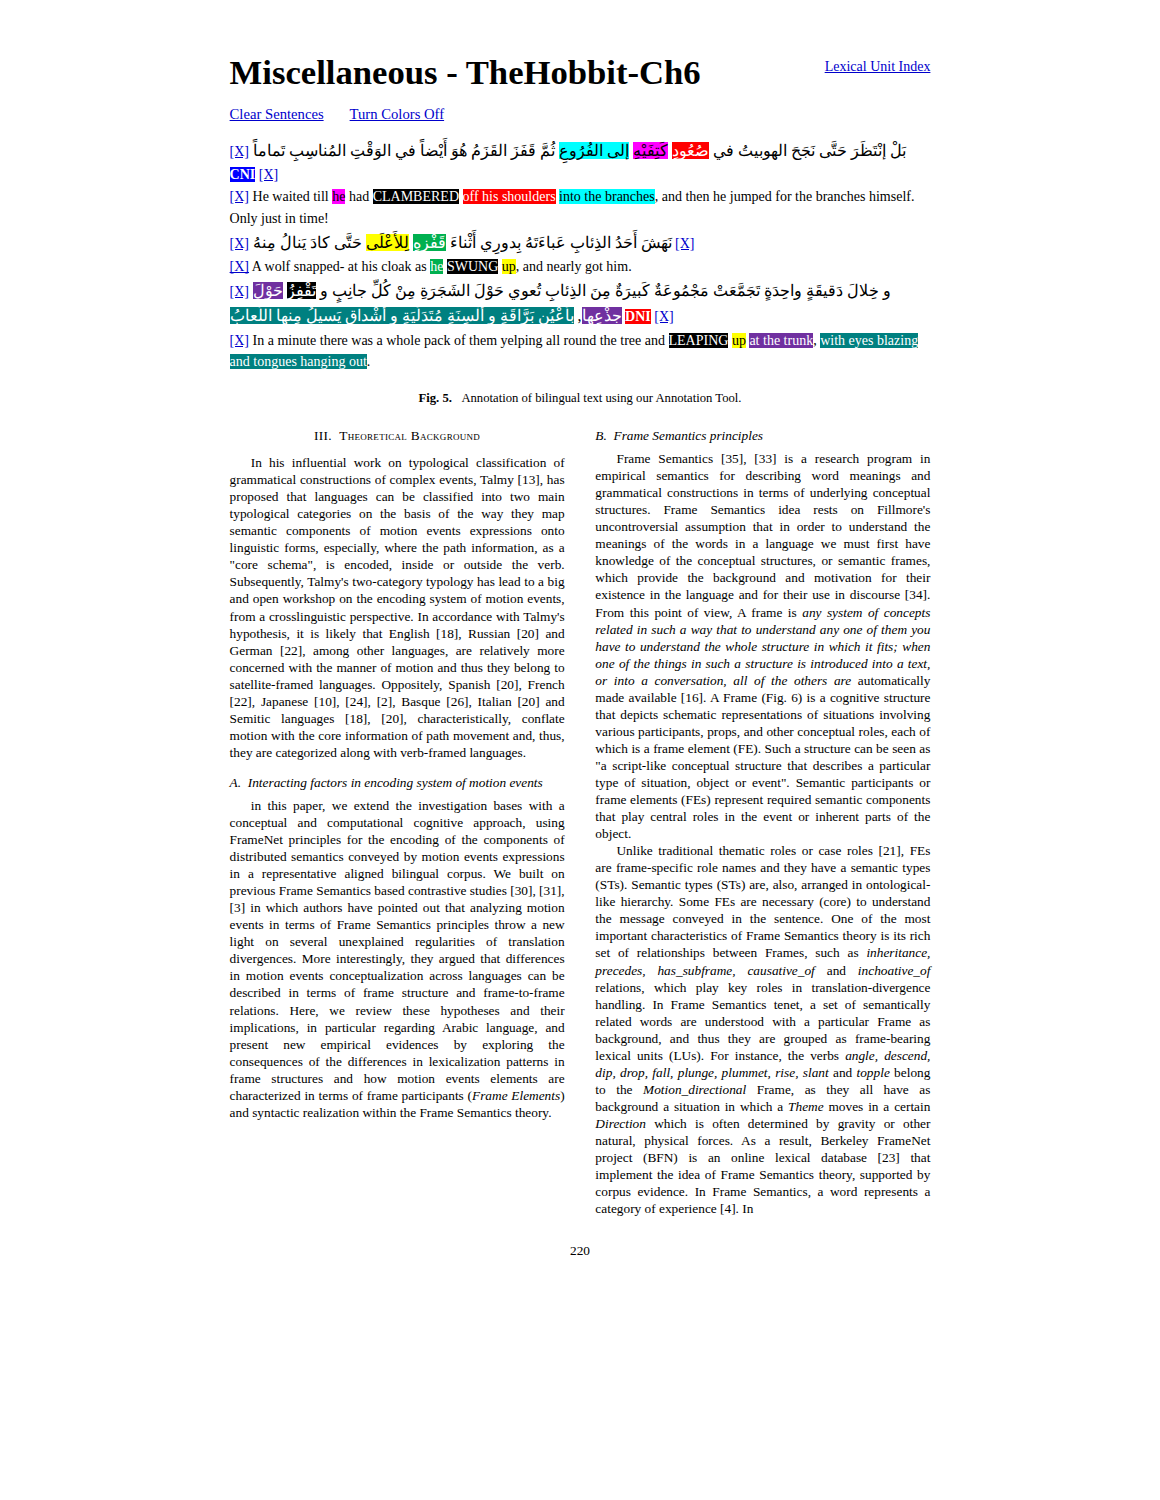Miscellaneous - TheHobbit-Ch6
Lexical Unit Index
Clear Sentences Turn Colors Off
[X] بَلْ إنْتَظَرَ حَتَّى نَجَحَ الهوبيتُ في صُعُودِ كَتِفَيْهِ إلى الفُرُوعِ ثُمَّ قَفَزَ القَزَمُ هُوَ أَيْضاً في الوَقْتِ المُناسِبِ تَماماً CNI [X]
[X] He waited till he had CLAMBERED off his shoulders into the branches, and then he jumped for the branches himself. Only just in time!
[X] نَهَشَ أَحَدُ الذِئابِ عَباءَتَهُ بِدورِي أَثْناءَ قَفْزِهِ لِلأَعْلَى حَتَّى كادَ يَنالُ مِنهُ [X]
[X] A wolf snapped- at his cloak as he SWUNG up, and nearly got him.
[X] و خِلالَ دَقيقَةٍ واحِدَةٍ تَجَمَّعَتْ مَجْمُوعَةٌ كَبيرَةٌ مِنَ الذِئابِ تُعوي حَوْلَ الشَجَرَةِ مِنْ كُلِّ جانِبٍ و تَقْفِزُ حَوْلَ جِذْعِها, بِأَعْيُنٍ بَرَّاقَةٍ و أَلْسِنَةٍ مُتَدَلِّيَةٍ و أَشْداقٍ يَسيلُ مِنها اللُعابُ DNI [X]
[X] In a minute there was a whole pack of them yelping all round the tree and LEAPING up at the trunk, with eyes blazing and tongues hanging out.
Fig. 5. Annotation of bilingual text using our Annotation Tool.
III. Theoretical Background
In his influential work on typological classification of grammatical constructions of complex events, Talmy [13], has proposed that languages can be classified into two main typological categories on the basis of the way they map semantic components of motion events expressions onto linguistic forms, especially, where the path information, as a "core schema", is encoded, inside or outside the verb. Subsequently, Talmy's two-category typology has lead to a big and open workshop on the encoding system of motion events, from a crosslinguistic perspective. In accordance with Talmy's hypothesis, it is likely that English [18], Russian [20] and German [22], among other languages, are relatively more concerned with the manner of motion and thus they belong to satellite-framed languages. Oppositely, Spanish [20], French [22], Japanese [10], [24], [2], Basque [26], Italian [20] and Semitic languages [18], [20], characteristically, conflate motion with the core information of path movement and, thus, they are categorized along with verb-framed languages.
A. Interacting factors in encoding system of motion events
in this paper, we extend the investigation bases with a conceptual and computational cognitive approach, using FrameNet principles for the encoding of the components of distributed semantics conveyed by motion events expressions in a representative aligned bilingual corpus. We built on previous Frame Semantics based contrastive studies [30], [31], [3] in which authors have pointed out that analyzing motion events in terms of Frame Semantics principles throw a new light on several unexplained regularities of translation divergences. More interestingly, they argued that differences in motion events conceptualization across languages can be described in terms of frame structure and frame-to-frame relations. Here, we review these hypotheses and their implications, in particular regarding Arabic language, and present new empirical evidences by exploring the consequences of the differences in lexicalization patterns in frame structures and how motion events elements are characterized in terms of frame participants (Frame Elements) and syntactic realization within the Frame Semantics theory.
B. Frame Semantics principles
Frame Semantics [35], [33] is a research program in empirical semantics for describing word meanings and grammatical constructions in terms of underlying conceptual structures. Frame Semantics idea rests on Fillmore's uncontroversial assumption that in order to understand the meanings of the words in a language we must first have knowledge of the conceptual structures, or semantic frames, which provide the background and motivation for their existence in the language and for their use in discourse [34]. From this point of view, A frame is any system of concepts related in such a way that to understand any one of them you have to understand the whole structure in which it fits; when one of the things in such a structure is introduced into a text, or into a conversation, all of the others are automatically made available [16]. A Frame (Fig. 6) is a cognitive structure that depicts schematic representations of situations involving various participants, props, and other conceptual roles, each of which is a frame element (FE). Such a structure can be seen as "a script-like conceptual structure that describes a particular type of situation, object or event". Semantic participants or frame elements (FEs) represent required semantic components that play central roles in the event or inherent parts of the object.
Unlike traditional thematic roles or case roles [21], FEs are frame-specific role names and they have a semantic types (STs). Semantic types (STs) are, also, arranged in ontological-like hierarchy. Some FEs are necessary (core) to understand the message conveyed in the sentence. One of the most important characteristics of Frame Semantics theory is its rich set of relationships between Frames, such as inheritance, precedes, has_subframe, causative_of and inchoative_of relations, which play key roles in translation-divergence handling. In Frame Semantics tenet, a set of semantically related words are understood with a particular Frame as background, and thus they are grouped as frame-bearing lexical units (LUs). For instance, the verbs angle, descend, dip, drop, fall, plunge, plummet, rise, slant and topple belong to the Motion_directional Frame, as they all have as background a situation in which a Theme moves in a certain Direction which is often determined by gravity or other natural, physical forces. As a result, Berkeley FrameNet project (BFN) is an online lexical database [23] that implement the idea of Frame Semantics theory, supported by corpus evidence. In Frame Semantics, a word represents a category of experience [4]. In
220